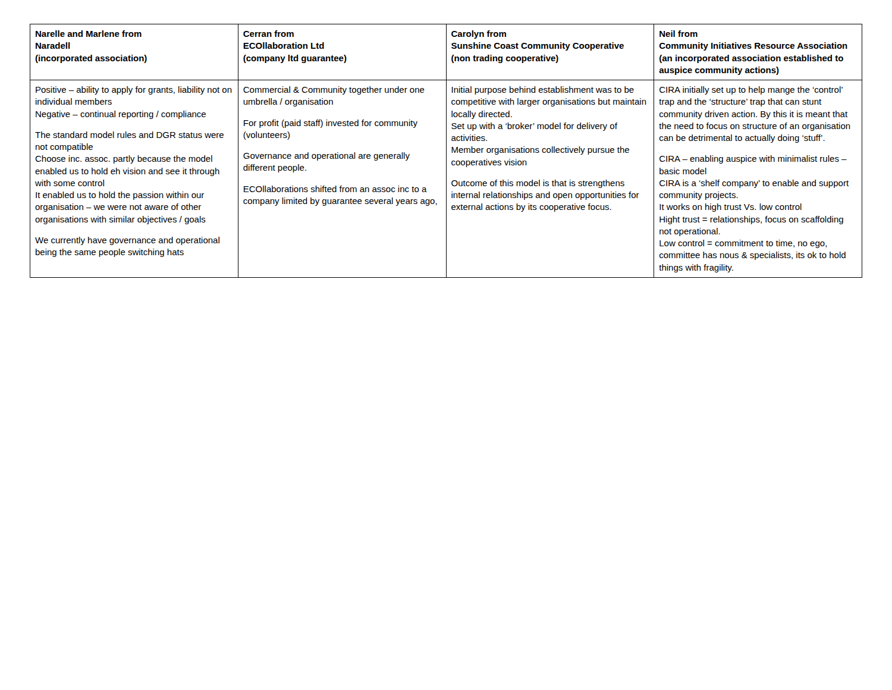| Narelle and Marlene from Naradell (incorporated association) | Cerran from ECOllaboration Ltd (company ltd guarantee) | Carolyn from Sunshine Coast Community Cooperative (non trading cooperative) | Neil from Community Initiatives Resource Association (an incorporated association established to auspice community actions) |
| --- | --- | --- | --- |
| Positive – ability to apply for grants, liability not on individual members Negative – continual reporting / compliance The standard model rules and DGR status were not compatible Choose inc. assoc. partly because the model enabled us to hold eh vision and see it through with some control It enabled us to hold the passion within our organisation – we were not aware of other organisations with similar objectives / goals We currently have governance and operational being the same people switching hats | Commercial & Community together under one umbrella / organisation For profit (paid staff) invested for community (volunteers) Governance and operational are generally different people. ECOllaborations shifted from an assoc inc to a company limited by guarantee several years ago, | Initial purpose behind establishment was to be competitive with larger organisations but maintain locally directed. Set up with a ‘broker’ model for delivery of activities. Member organisations collectively pursue the cooperatives vision Outcome of this model is that is strengthens internal relationships and open opportunities for external actions by its cooperative focus. | CIRA initially set up to help mange the ‘control’ trap and the ‘structure’ trap that can stunt community driven action. By this it is meant that the need to focus on structure of an organisation can be detrimental to actually doing ‘stuff’. CIRA – enabling auspice with minimalist rules – basic model CIRA is a ‘shelf company’ to enable and support community projects. It works on high trust Vs. low control Hight trust = relationships, focus on scaffolding not operational. Low control = commitment to time, no ego, committee has nous & specialists, its ok to hold things with fragility. |